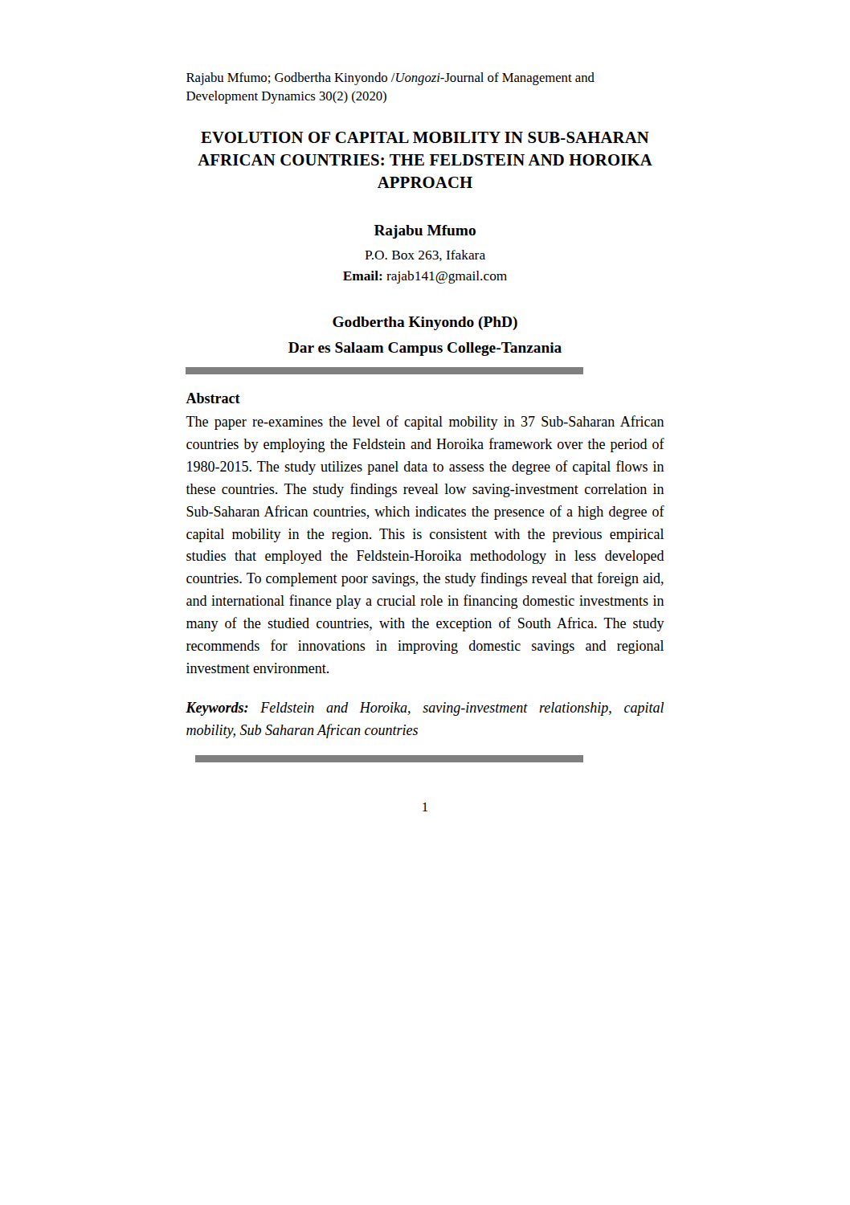Rajabu Mfumo; Godbertha Kinyondo /Uongozi-Journal of Management and Development Dynamics 30(2) (2020)
Evolution of Capital Mobility in Sub-Saharan African Countries: The Feldstein and Horoika Approach
Rajabu Mfumo
P.O. Box 263, Ifakara
Email: rajab141@gmail.com
Godbertha Kinyondo (PhD)
Dar es Salaam Campus College-Tanzania
Abstract
The paper re-examines the level of capital mobility in 37 Sub-Saharan African countries by employing the Feldstein and Horoika framework over the period of 1980-2015. The study utilizes panel data to assess the degree of capital flows in these countries. The study findings reveal low saving-investment correlation in Sub-Saharan African countries, which indicates the presence of a high degree of capital mobility in the region. This is consistent with the previous empirical studies that employed the Feldstein-Horoika methodology in less developed countries. To complement poor savings, the study findings reveal that foreign aid, and international finance play a crucial role in financing domestic investments in many of the studied countries, with the exception of South Africa. The study recommends for innovations in improving domestic savings and regional investment environment.
Keywords: Feldstein and Horoika, saving-investment relationship, capital mobility, Sub Saharan African countries
1